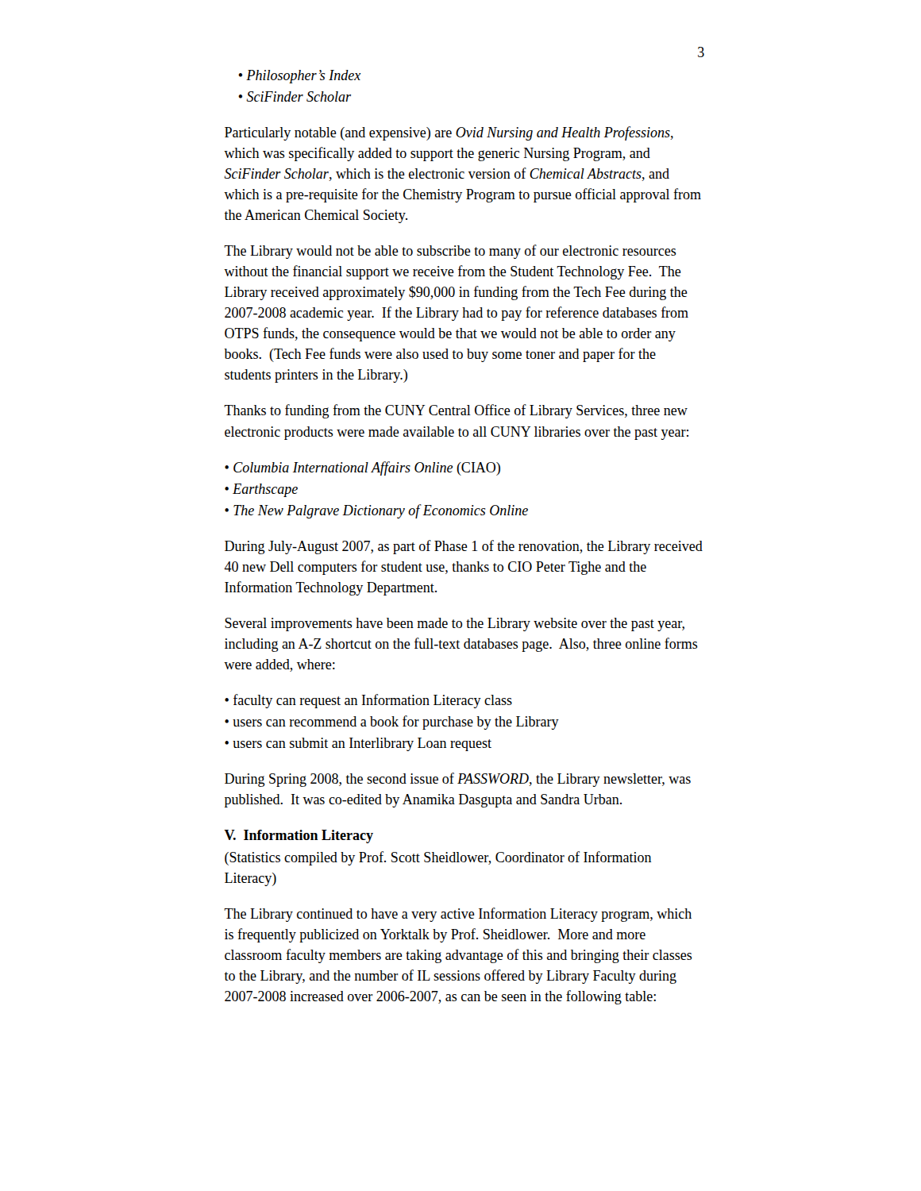3
• Philosopher’s Index
• SciFinder Scholar
Particularly notable (and expensive) are Ovid Nursing and Health Professions, which was specifically added to support the generic Nursing Program, and SciFinder Scholar, which is the electronic version of Chemical Abstracts, and which is a pre-requisite for the Chemistry Program to pursue official approval from the American Chemical Society.
The Library would not be able to subscribe to many of our electronic resources without the financial support we receive from the Student Technology Fee. The Library received approximately $90,000 in funding from the Tech Fee during the 2007-2008 academic year. If the Library had to pay for reference databases from OTPS funds, the consequence would be that we would not be able to order any books. (Tech Fee funds were also used to buy some toner and paper for the students printers in the Library.)
Thanks to funding from the CUNY Central Office of Library Services, three new electronic products were made available to all CUNY libraries over the past year:
• Columbia International Affairs Online (CIAO)
• Earthscape
• The New Palgrave Dictionary of Economics Online
During July-August 2007, as part of Phase 1 of the renovation, the Library received 40 new Dell computers for student use, thanks to CIO Peter Tighe and the Information Technology Department.
Several improvements have been made to the Library website over the past year, including an A-Z shortcut on the full-text databases page. Also, three online forms were added, where:
• faculty can request an Information Literacy class
• users can recommend a book for purchase by the Library
• users can submit an Interlibrary Loan request
During Spring 2008, the second issue of PASSWORD, the Library newsletter, was published. It was co-edited by Anamika Dasgupta and Sandra Urban.
V. Information Literacy
(Statistics compiled by Prof. Scott Sheidlower, Coordinator of Information Literacy)
The Library continued to have a very active Information Literacy program, which is frequently publicized on Yorktalk by Prof. Sheidlower. More and more classroom faculty members are taking advantage of this and bringing their classes to the Library, and the number of IL sessions offered by Library Faculty during 2007-2008 increased over 2006-2007, as can be seen in the following table: